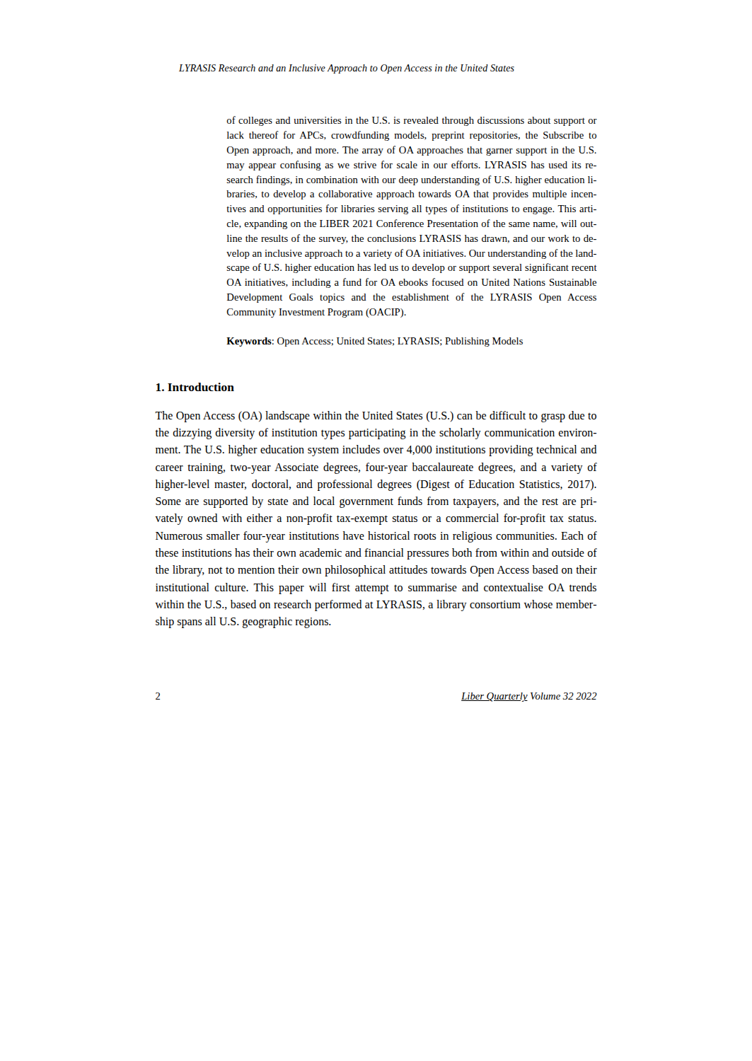LYRASIS Research and an Inclusive Approach to Open Access in the United States
of colleges and universities in the U.S. is revealed through discussions about support or lack thereof for APCs, crowdfunding models, preprint repositories, the Subscribe to Open approach, and more. The array of OA approaches that garner support in the U.S. may appear confusing as we strive for scale in our efforts. LYRASIS has used its research findings, in combination with our deep understanding of U.S. higher education libraries, to develop a collaborative approach towards OA that provides multiple incentives and opportunities for libraries serving all types of institutions to engage. This article, expanding on the LIBER 2021 Conference Presentation of the same name, will outline the results of the survey, the conclusions LYRASIS has drawn, and our work to develop an inclusive approach to a variety of OA initiatives. Our understanding of the landscape of U.S. higher education has led us to develop or support several significant recent OA initiatives, including a fund for OA ebooks focused on United Nations Sustainable Development Goals topics and the establishment of the LYRASIS Open Access Community Investment Program (OACIP).
Keywords: Open Access; United States; LYRASIS; Publishing Models
1. Introduction
The Open Access (OA) landscape within the United States (U.S.) can be difficult to grasp due to the dizzying diversity of institution types participating in the scholarly communication environment. The U.S. higher education system includes over 4,000 institutions providing technical and career training, two-year Associate degrees, four-year baccalaureate degrees, and a variety of higher-level master, doctoral, and professional degrees (Digest of Education Statistics, 2017). Some are supported by state and local government funds from taxpayers, and the rest are privately owned with either a non-profit tax-exempt status or a commercial for-profit tax status. Numerous smaller four-year institutions have historical roots in religious communities. Each of these institutions has their own academic and financial pressures both from within and outside of the library, not to mention their own philosophical attitudes towards Open Access based on their institutional culture. This paper will first attempt to summarise and contextualise OA trends within the U.S., based on research performed at LYRASIS, a library consortium whose membership spans all U.S. geographic regions.
2 Liber Quarterly Volume 32 2022